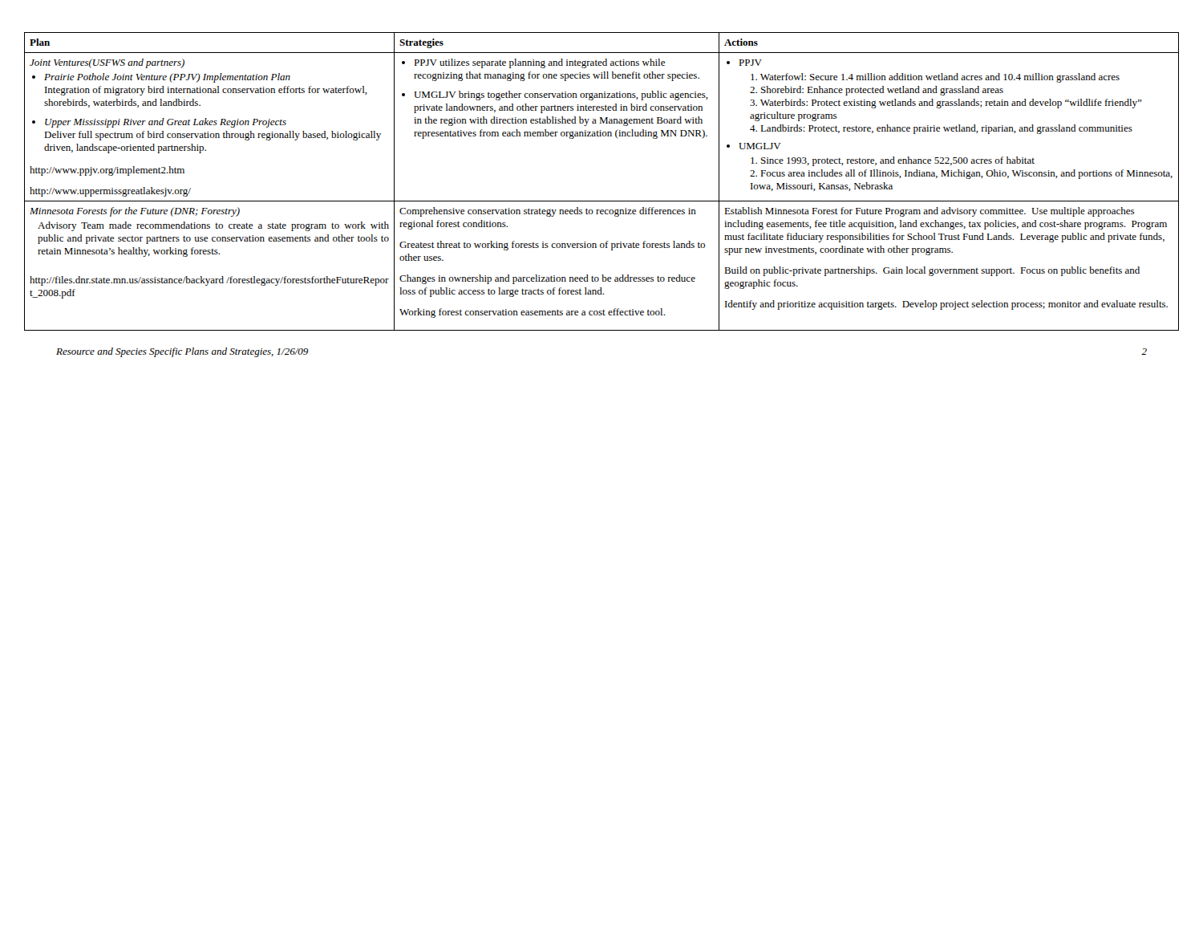| Plan | Strategies | Actions |
| --- | --- | --- |
| Joint Ventures(USFWS and partners) Prairie Pothole Joint Venture (PPJV) Implementation Plan Integration of migratory bird international conservation efforts for waterfowl, shorebirds, waterbirds, and landbirds. Upper Mississippi River and Great Lakes Region Projects Deliver full spectrum of bird conservation through regionally based, biologically driven, landscape-oriented partnership. http://www.ppjv.org/implement2.htm http://www.uppermissgreatlakesjv.org/ | PPJV utilizes separate planning and integrated actions while recognizing that managing for one species will benefit other species. UMGLJV brings together conservation organizations, public agencies, private landowners, and other partners interested in bird conservation in the region with direction established by a Management Board with representatives from each member organization (including MN DNR). | PPJV 1. Waterfowl: Secure 1.4 million addition wetland acres and 10.4 million grassland acres 2. Shorebird: Enhance protected wetland and grassland areas 3. Waterbirds: Protect existing wetlands and grasslands; retain and develop “wildlife friendly” agriculture programs 4. Landbirds: Protect, restore, enhance prairie wetland, riparian, and grassland communities UMGLJV 1. Since 1993, protect, restore, and enhance 522,500 acres of habitat 2. Focus area includes all of Illinois, Indiana, Michigan, Ohio, Wisconsin, and portions of Minnesota, Iowa, Missouri, Kansas, Nebraska |
| Minnesota Forests for the Future (DNR; Forestry) Advisory Team made recommendations to create a state program to work with public and private sector partners to use conservation easements and other tools to retain Minnesota’s healthy, working forests. http://files.dnr.state.mn.us/assistance/backyard /forestlegacy/forestsfortheFutureReport_2008.pdf | Comprehensive conservation strategy needs to recognize differences in regional forest conditions. Greatest threat to working forests is conversion of private forests lands to other uses. Changes in ownership and parcelization need to be addresses to reduce loss of public access to large tracts of forest land. Working forest conservation easements are a cost effective tool. | Establish Minnesota Forest for Future Program and advisory committee. Use multiple approaches including easements, fee title acquisition, land exchanges, tax policies, and cost-share programs. Program must facilitate fiduciary responsibilities for School Trust Fund Lands. Leverage public and private funds, spur new investments, coordinate with other programs. Build on public-private partnerships. Gain local government support. Focus on public benefits and geographic focus. Identify and prioritize acquisition targets. Develop project selection process; monitor and evaluate results. |
Resource and Species Specific Plans and Strategies, 1/26/09 2